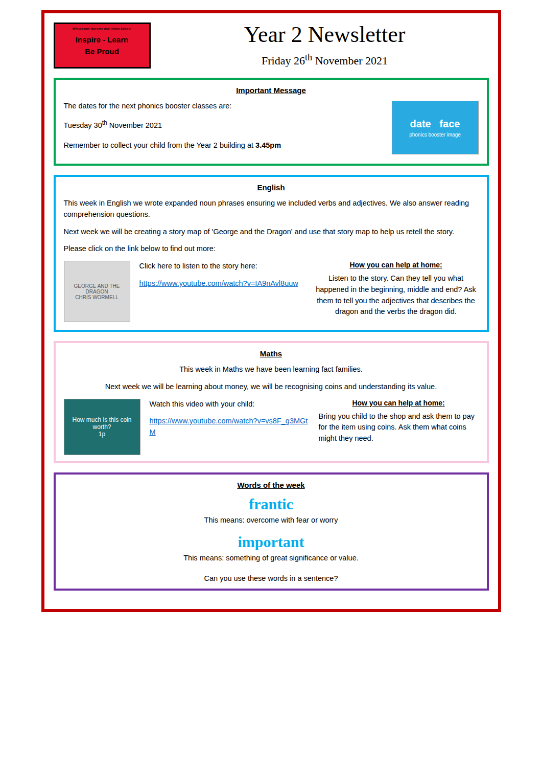Whitebeam Nursery and Infant School
Inspire - Learn
Be Proud
Year 2 Newsletter
Friday 26th November 2021
Important Message
The dates for the next phonics booster classes are:
Tuesday 30th November 2021
Remember to collect your child from the Year 2 building at 3.45pm
date face phonics booster image
English
This week in English we wrote expanded noun phrases ensuring we included verbs and adjectives. We also answer reading comprehension questions.
Next week we will be creating a story map of 'George and the Dragon' and use that story map to help us retell the story.
Please click on the link below to find out more:
GEORGE AND THE DRAGON CHRIS WORMELL
Click here to listen to the story here:
https://www.youtube.com/watch?v=IA9nAvl8uuw
How you can help at home:
Listen to the story. Can they tell you what happened in the beginning, middle and end? Ask them to tell you the adjectives that describes the dragon and the verbs the dragon did.
Maths
This week in Maths we have been learning fact families.
Next week we will be learning about money, we will be recognising coins and understanding its value.
How much is this coin worth? 1p
Watch this video with your child:
https://www.youtube.com/watch?v=vs8F_g3MGtM
How you can help at home:
Bring you child to the shop and ask them to pay for the item using coins. Ask them what coins might they need.
Words of the week
frantic
This means: overcome with fear or worry
important
This means: something of great significance or value.
Can you use these words in a sentence?